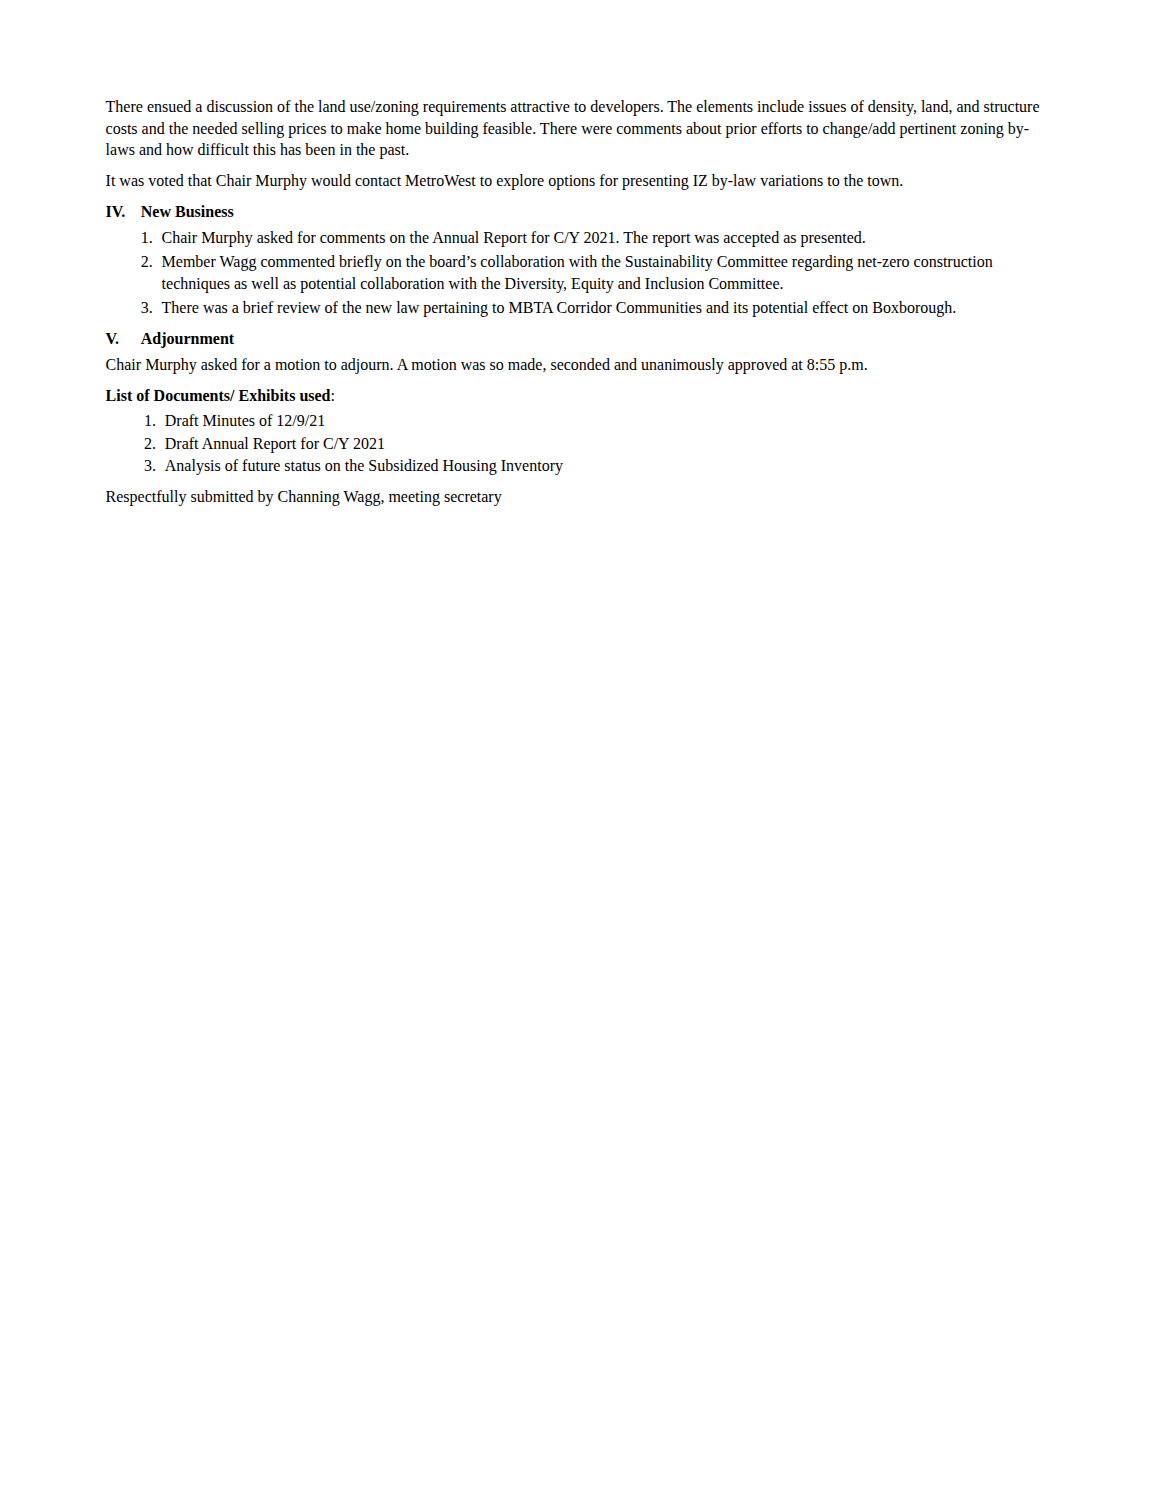There ensued a discussion of the land use/zoning requirements attractive to developers. The elements include issues of density, land, and structure costs and the needed selling prices to make home building feasible. There were comments about prior efforts to change/add pertinent zoning by-laws and how difficult this has been in the past.
It was voted that Chair Murphy would contact MetroWest to explore options for presenting IZ by-law variations to the town.
IV. New Business
Chair Murphy asked for comments on the Annual Report for C/Y 2021. The report was accepted as presented.
Member Wagg commented briefly on the board’s collaboration with the Sustainability Committee regarding net-zero construction techniques as well as potential collaboration with the Diversity, Equity and Inclusion Committee.
There was a brief review of the new law pertaining to MBTA Corridor Communities and its potential effect on Boxborough.
V. Adjournment
Chair Murphy asked for a motion to adjourn. A motion was so made, seconded and unanimously approved at 8:55 p.m.
List of Documents/ Exhibits used:
Draft Minutes of 12/9/21
Draft Annual Report for C/Y 2021
Analysis of future status on the Subsidized Housing Inventory
Respectfully submitted by Channing Wagg, meeting secretary